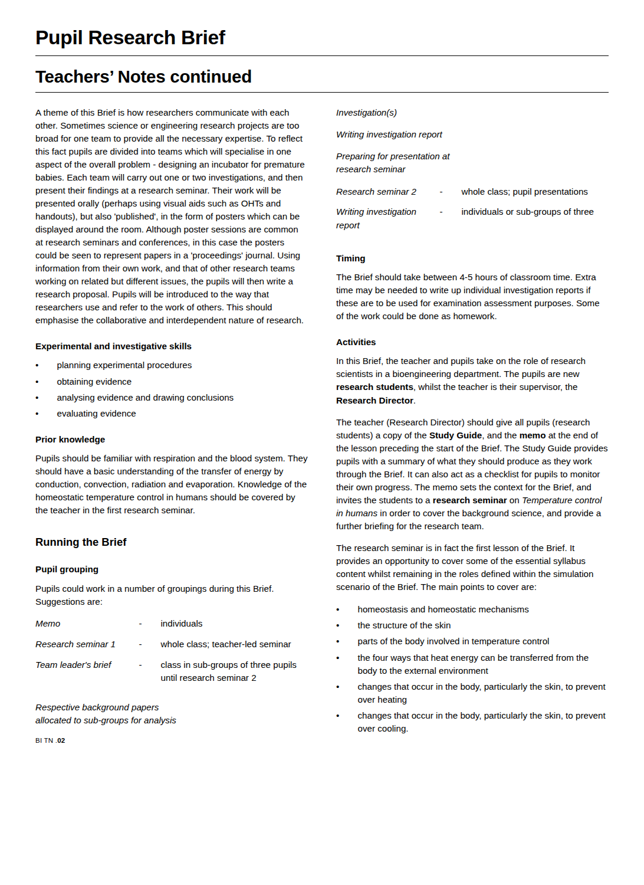Pupil Research Brief
Teachers’ Notes continued
A theme of this Brief is how researchers communicate with each other. Sometimes science or engineering research projects are too broad for one team to provide all the necessary expertise. To reflect this fact pupils are divided into teams which will specialise in one aspect of the overall problem - designing an incubator for premature babies. Each team will carry out one or two investigations, and then present their findings at a research seminar. Their work will be presented orally (perhaps using visual aids such as OHTs and handouts), but also 'published', in the form of posters which can be displayed around the room. Although poster sessions are common at research seminars and conferences, in this case the posters could be seen to represent papers in a 'proceedings' journal. Using information from their own work, and that of other research teams working on related but different issues, the pupils will then write a research proposal. Pupils will be introduced to the way that researchers use and refer to the work of others. This should emphasise the collaborative and interdependent nature of research.
Experimental and investigative skills
planning experimental procedures
obtaining evidence
analysing evidence and drawing conclusions
evaluating evidence
Prior knowledge
Pupils should be familiar with respiration and the blood system. They should have a basic understanding of the transfer of energy by conduction, convection, radiation and evaporation. Knowledge of the homeostatic temperature control in humans should be covered by the teacher in the first research seminar.
Running the Brief
Pupil grouping
Pupils could work in a number of groupings during this Brief. Suggestions are:
| Memo | - | individuals |
| Research seminar 1 | - | whole class; teacher-led seminar |
| Team leader's brief | - | class in sub-groups of three pupils until research seminar 2 |
Respective background papers
allocated to sub-groups for analysis
BI TN .02
Investigation(s)
Writing investigation report
Preparing for presentation at
research seminar
| Research seminar 2 | - | whole class; pupil presentations |
| Writing investigation report | - | individuals or sub-groups of three |
Timing
The Brief should take between 4-5 hours of classroom time. Extra time may be needed to write up individual investigation reports if these are to be used for examination assessment purposes. Some of the work could be done as homework.
Activities
In this Brief, the teacher and pupils take on the role of research scientists in a bioengineering department. The pupils are new research students, whilst the teacher is their supervisor, the Research Director.
The teacher (Research Director) should give all pupils (research students) a copy of the Study Guide, and the memo at the end of the lesson preceding the start of the Brief. The Study Guide provides pupils with a summary of what they should produce as they work through the Brief. It can also act as a checklist for pupils to monitor their own progress. The memo sets the context for the Brief, and invites the students to a research seminar on Temperature control in humans in order to cover the background science, and provide a further briefing for the research team.
The research seminar is in fact the first lesson of the Brief. It provides an opportunity to cover some of the essential syllabus content whilst remaining in the roles defined within the simulation scenario of the Brief. The main points to cover are:
homeostasis and homeostatic mechanisms
the structure of the skin
parts of the body involved in temperature control
the four ways that heat energy can be transferred from the body to the external environment
changes that occur in the body, particularly the skin, to prevent over heating
changes that occur in the body, particularly the skin, to prevent over cooling.